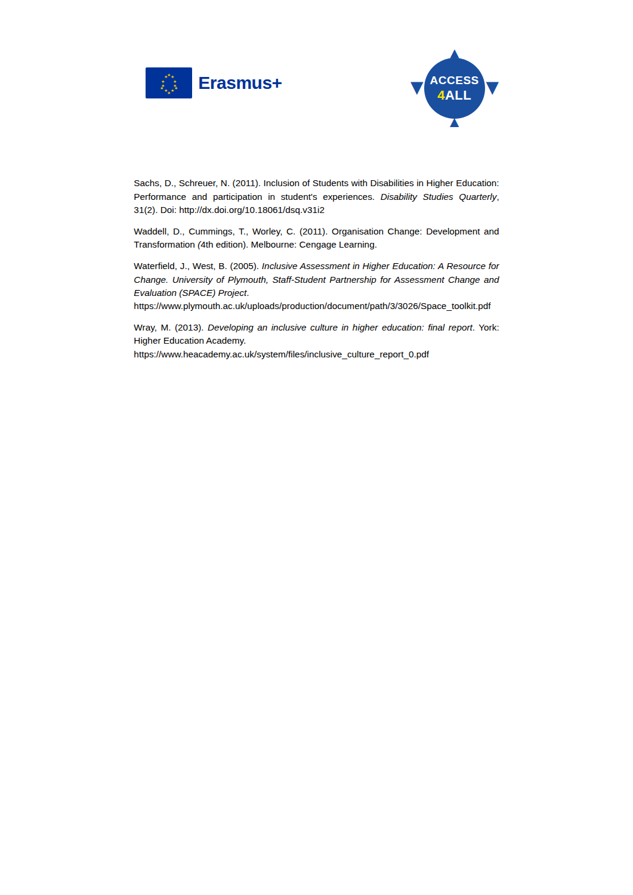★ ★ ★ ★ ★ ★ ★ ★ ★ ★ ★ ★
Erasmus+
▼ ▲ ▶ ◀
ACCESS
4 ALL
Sachs, D., Schreuer, N. (2011). Inclusion of Students with Disabilities in Higher Education: Performance and participation in student's experiences. Disability Studies Quarterly, 31(2). Doi: http://dx.doi.org/10.18061/dsq.v31i2
Waddell, D., Cummings, T., Worley, C. (2011). Organisation Change: Development and Transformation (4th edition). Melbourne: Cengage Learning.
Waterfield, J., West, B. (2005). Inclusive Assessment in Higher Education: A Resource for Change. University of Plymouth, Staff-Student Partnership for Assessment Change and Evaluation (SPACE) Project.
https://www.plymouth.ac.uk/uploads/production/document/path/3/3026/Space_toolkit.pdf
Wray, M. (2013). Developing an inclusive culture in higher education: final report. York: Higher Education Academy.
https://www.heacademy.ac.uk/system/files/inclusive_culture_report_0.pdf